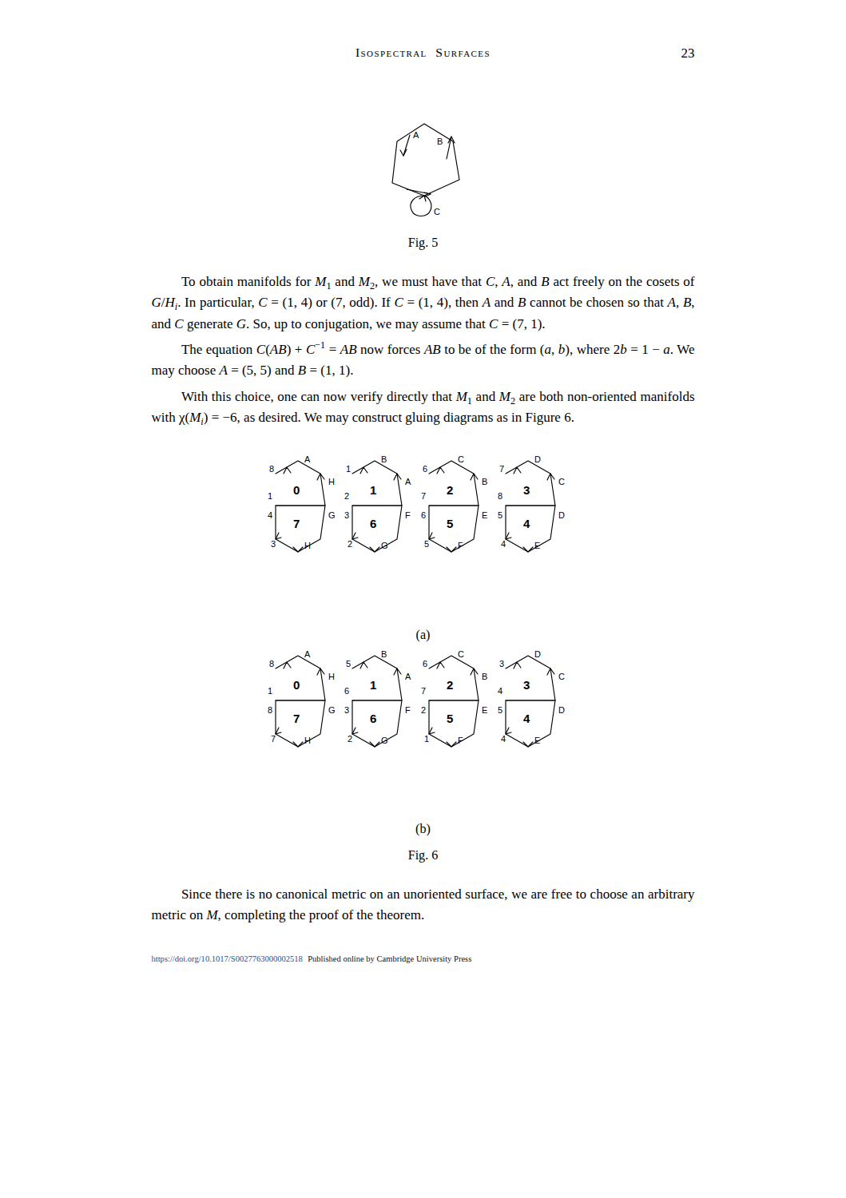Isospectral Surfaces 23
A B C
Fig. 5
To obtain manifolds for M1 and M2, we must have that C, A, and B act freely on the cosets of G/Hi. In particular, C = (1, 4) or (7, odd). If C = (1, 4), then A and B cannot be chosen so that A, B, and C generate G. So, up to conjugation, we may assume that C = (7, 1).
The equation C(AB) + C−1 = AB now forces AB to be of the form (a, b), where 2b = 1 − a. We may choose A = (5, 5) and B = (1, 1).
With this choice, one can now verify directly that M1 and M2 are both non-oriented manifolds with χ(Mi) = −6, as desired. We may construct gluing diagrams as in Figure 6.
8 A H 1 4 G 3 H 0 7 1 B A 2 3 F 2 G 1 6 6 C B 7 6 E 5 F 2 5 7 D C 8 5 D 4 E 3 4
(a)
8 A H 1 8 G 7 H 0 7 5 B A 6 3 F 2 G 1 6 6 C B 7 2 E 1 F 2 5 3 D C 4 5 D 4 E 3 4
(b)
Fig. 6
Since there is no canonical metric on an unoriented surface, we are free to choose an arbitrary metric on M, completing the proof of the theorem.
https://doi.org/10.1017/S0027763000002518 Published online by Cambridge University Press